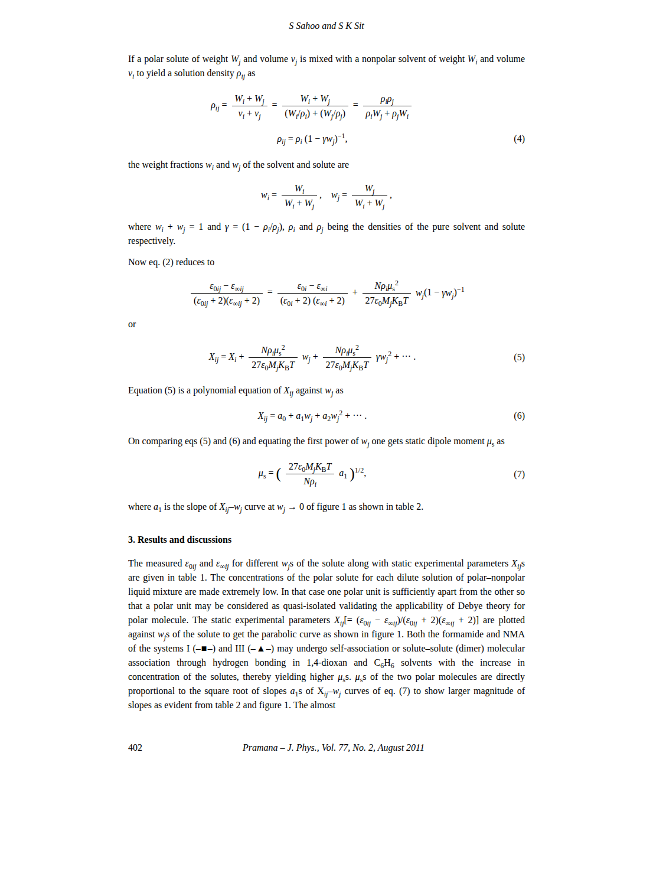S Sahoo and S K Sit
If a polar solute of weight Wj and volume vj is mixed with a nonpolar solvent of weight Wi and volume vi to yield a solution density ρij as
ρij = Wi + Wj vi + vj = Wi + Wj(Wi/ρi) + (Wj/ρj) = ρiρj ρiWj + ρjWi
ρij = ρi (1 − γwj)−1,
(4)
the weight fractions wi and wj of the solvent and solute are
wi = Wi Wi + Wj, wj = Wj Wi + Wj,
where wi + wj = 1 and γ = (1 − ρi/ρj), ρi and ρj being the densities of the pure solvent and solute respectively.
Now eq. (2) reduces to
ε0ij − ε∞ij(ε0ij + 2)(ε∞ij + 2) = ε0i − ε∞i(ε0i + 2) (ε∞i + 2) + Nρiμs227ε0MjKBT wj(1 − γwj)−1
or
Xij = Xi + Nρiμs227ε0MjKBT wj + Nρiμs227ε0MjKBT γwj2 + ··· .
(5)
Equation (5) is a polynomial equation of Xij against wj as
Xij = a0 + a1wj + a2wj2 + ··· .
(6)
On comparing eqs (5) and (6) and equating the first power of wj one gets static dipole moment μs as
μs = ( 27ε0MjKBT Nρi a1 )1/2,
(7)
where a1 is the slope of Xij–wj curve at wj → 0 of figure 1 as shown in table 2.
3. Results and discussions
The measured ε0ij and ε∞ij for different wjs of the solute along with static experimental parameters Xijs are given in table 1. The concentrations of the polar solute for each dilute solution of polar–nonpolar liquid mixture are made extremely low. In that case one polar unit is sufficiently apart from the other so that a polar unit may be considered as quasi-isolated validating the applicability of Debye theory for polar molecule. The static experimental parameters Xij[= (ε0ij − ε∞ij)/(ε0ij + 2)(ε∞ij + 2)] are plotted against wjs of the solute to get the parabolic curve as shown in figure 1. Both the formamide and NMA of the systems I (–■–) and III (–▲–) may undergo self-association or solute–solute (dimer) molecular association through hydrogen bonding in 1,4-dioxan and C6H6 solvents with the increase in concentration of the solutes, thereby yielding higher μss. μss of the two polar molecules are directly proportional to the square root of slopes a1s of Xij–wj curves of eq. (7) to show larger magnitude of slopes as evident from table 2 and figure 1. The almost
402
Pramana – J. Phys., Vol. 77, No. 2, August 2011